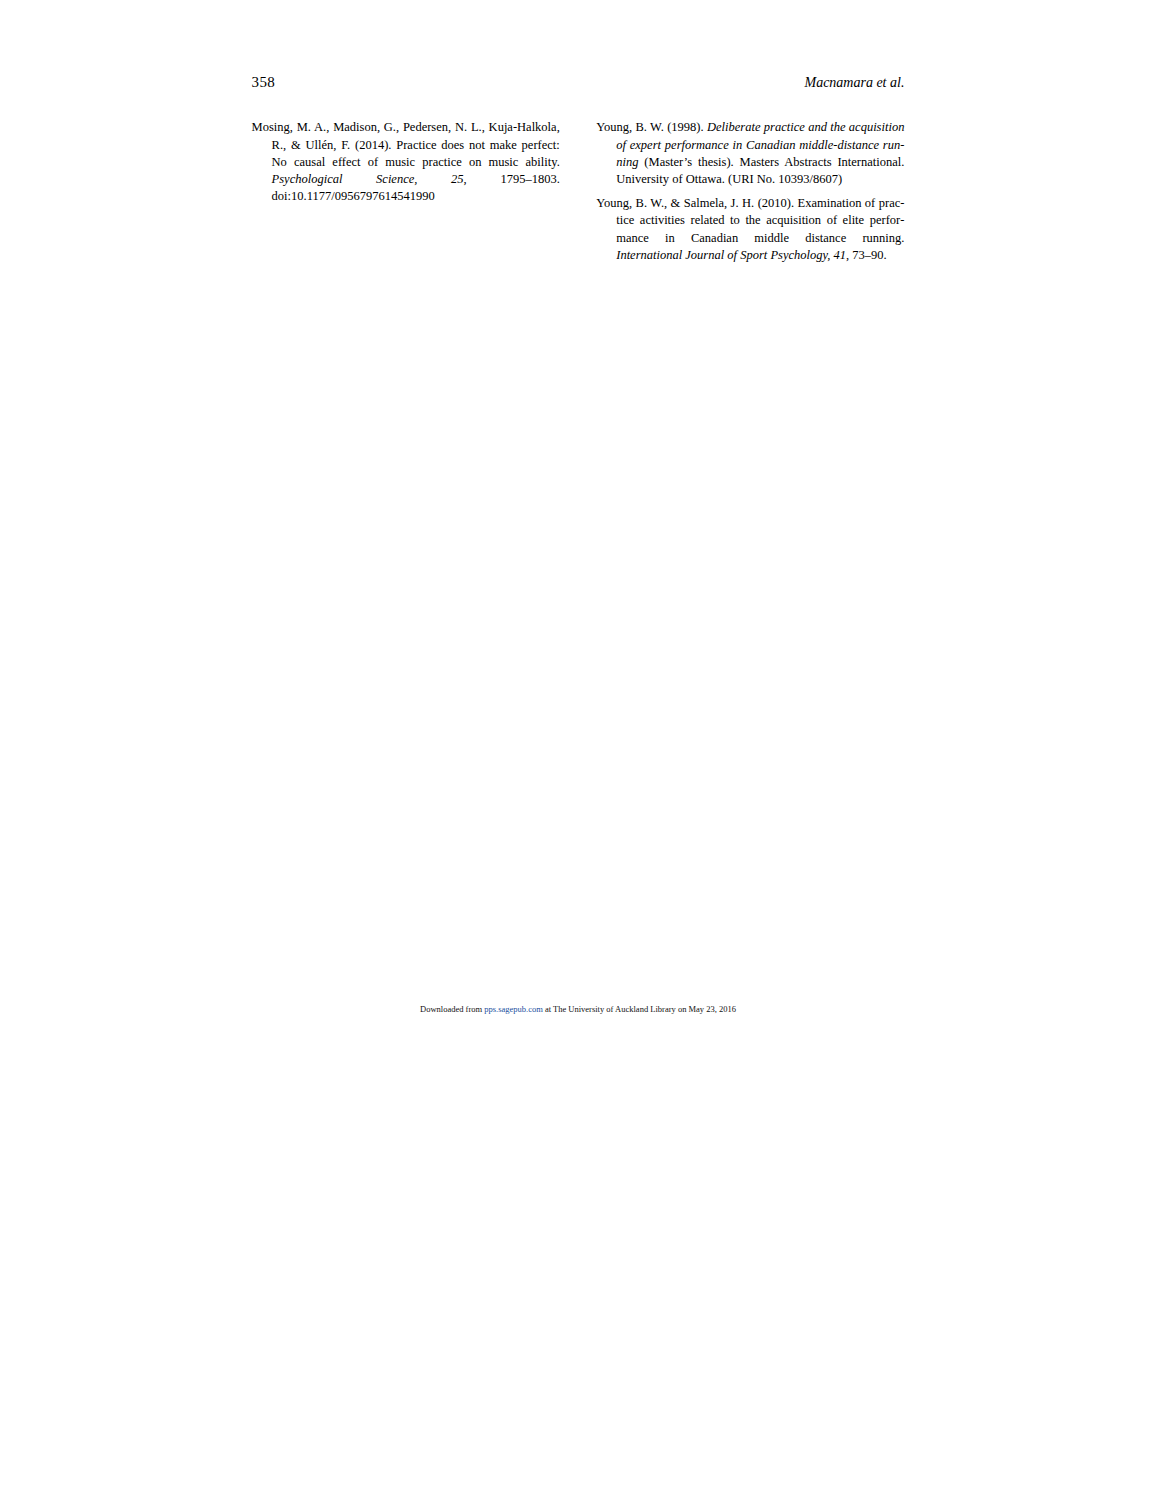358
Macnamara et al.
Mosing, M. A., Madison, G., Pedersen, N. L., Kuja-Halkola, R., & Ullén, F. (2014). Practice does not make perfect: No causal effect of music practice on music ability. Psychological Science, 25, 1795–1803. doi:10.1177/0956797614541990
Young, B. W. (1998). Deliberate practice and the acquisition of expert performance in Canadian middle-distance running (Master’s thesis). Masters Abstracts International. University of Ottawa. (URI No. 10393/8607)
Young, B. W., & Salmela, J. H. (2010). Examination of practice activities related to the acquisition of elite performance in Canadian middle distance running. International Journal of Sport Psychology, 41, 73–90.
Downloaded from pps.sagepub.com at The University of Auckland Library on May 23, 2016